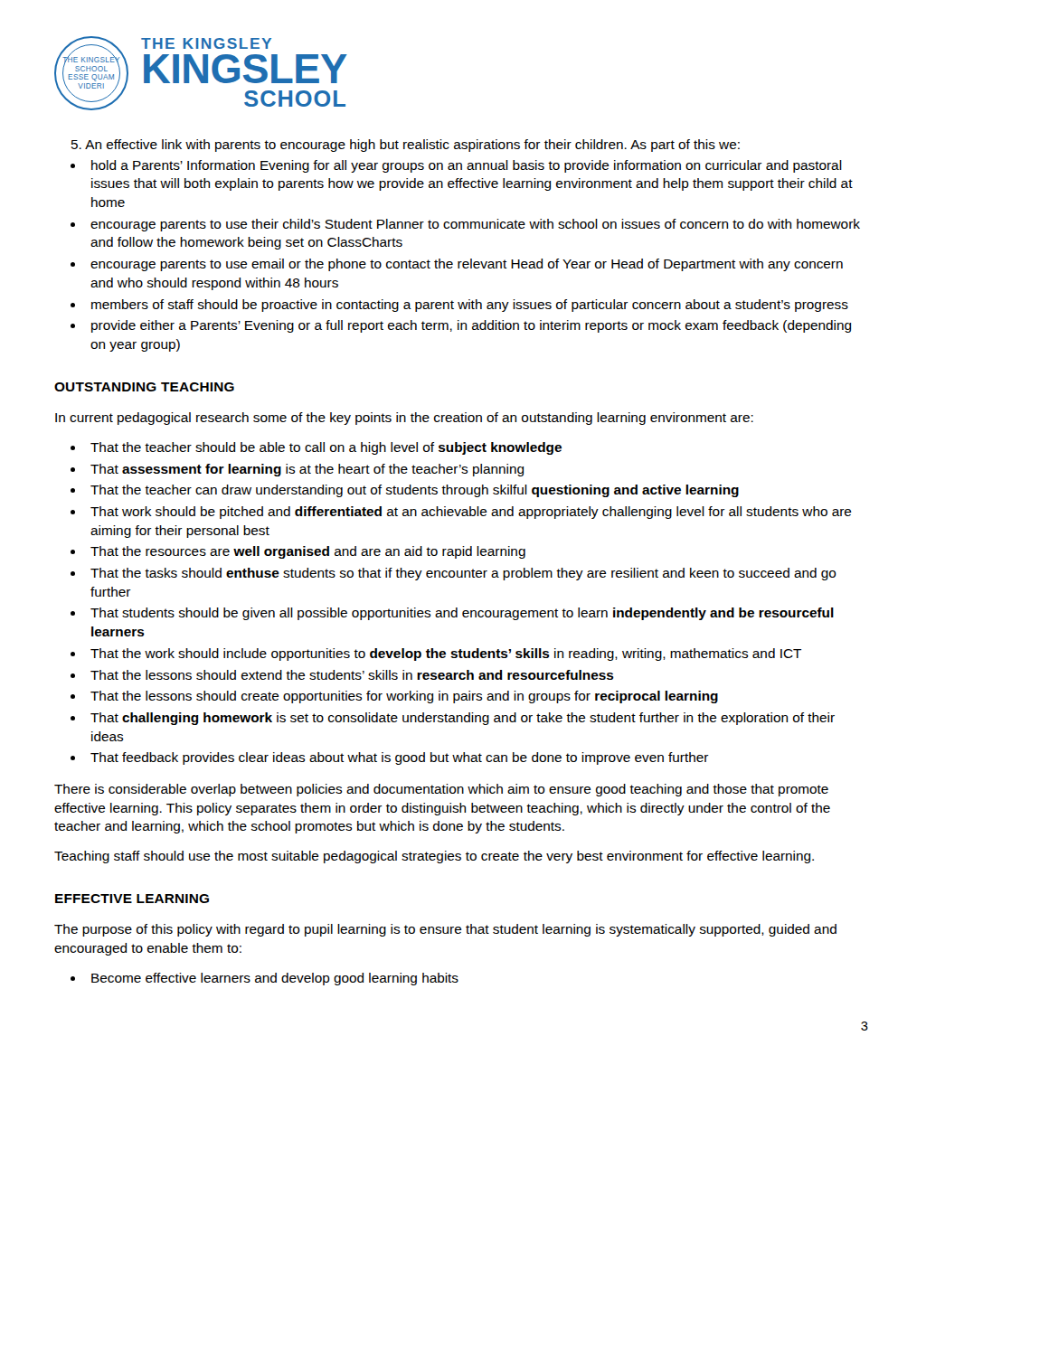THE KINGSLEY
SCHOOL
ESSE QUAM VIDERI
THE KINGSLEY KINGSLEY SCHOOL
5. An effective link with parents to encourage high but realistic aspirations for their children. As part of this we:
hold a Parents’ Information Evening for all year groups on an annual basis to provide information on curricular and pastoral issues that will both explain to parents how we provide an effective learning environment and help them support their child at home
encourage parents to use their child’s Student Planner to communicate with school on issues of concern to do with homework and follow the homework being set on ClassCharts
encourage parents to use email or the phone to contact the relevant Head of Year or Head of Department with any concern and who should respond within 48 hours
members of staff should be proactive in contacting a parent with any issues of particular concern about a student’s progress
provide either a Parents’ Evening or a full report each term, in addition to interim reports or mock exam feedback (depending on year group)
OUTSTANDING TEACHING
In current pedagogical research some of the key points in the creation of an outstanding learning environment are:
That the teacher should be able to call on a high level of subject knowledge
That assessment for learning is at the heart of the teacher’s planning
That the teacher can draw understanding out of students through skilful questioning and active learning
That work should be pitched and differentiated at an achievable and appropriately challenging level for all students who are aiming for their personal best
That the resources are well organised and are an aid to rapid learning
That the tasks should enthuse students so that if they encounter a problem they are resilient and keen to succeed and go further
That students should be given all possible opportunities and encouragement to learn independently and be resourceful learners
That the work should include opportunities to develop the students’ skills in reading, writing, mathematics and ICT
That the lessons should extend the students’ skills in research and resourcefulness
That the lessons should create opportunities for working in pairs and in groups for reciprocal learning
That challenging homework is set to consolidate understanding and or take the student further in the exploration of their ideas
That feedback provides clear ideas about what is good but what can be done to improve even further
There is considerable overlap between policies and documentation which aim to ensure good teaching and those that promote effective learning. This policy separates them in order to distinguish between teaching, which is directly under the control of the teacher and learning, which the school promotes but which is done by the students.
Teaching staff should use the most suitable pedagogical strategies to create the very best environment for effective learning.
EFFECTIVE LEARNING
The purpose of this policy with regard to pupil learning is to ensure that student learning is systematically supported, guided and encouraged to enable them to:
Become effective learners and develop good learning habits
3